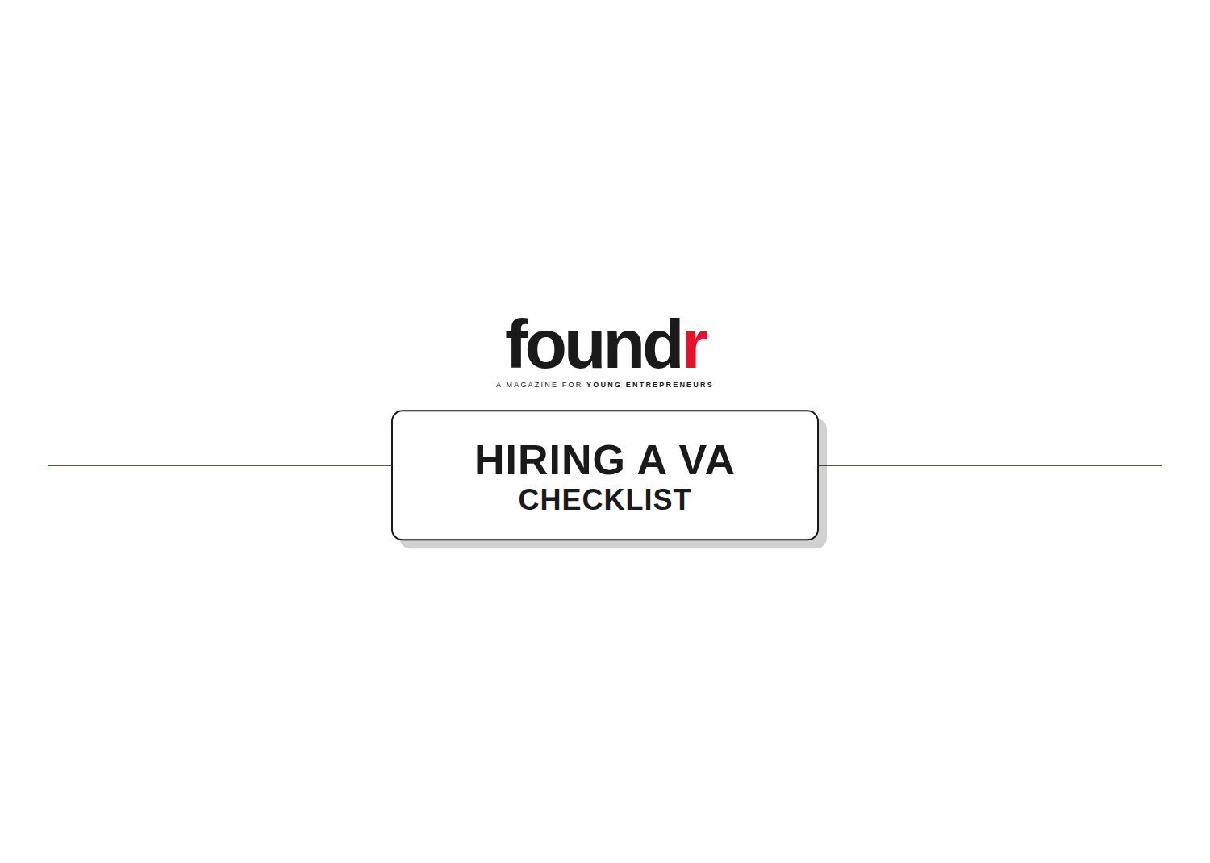foundr
A MAGAZINE FOR YOUNG ENTREPRENEURS
Hiring a VA
Checklist